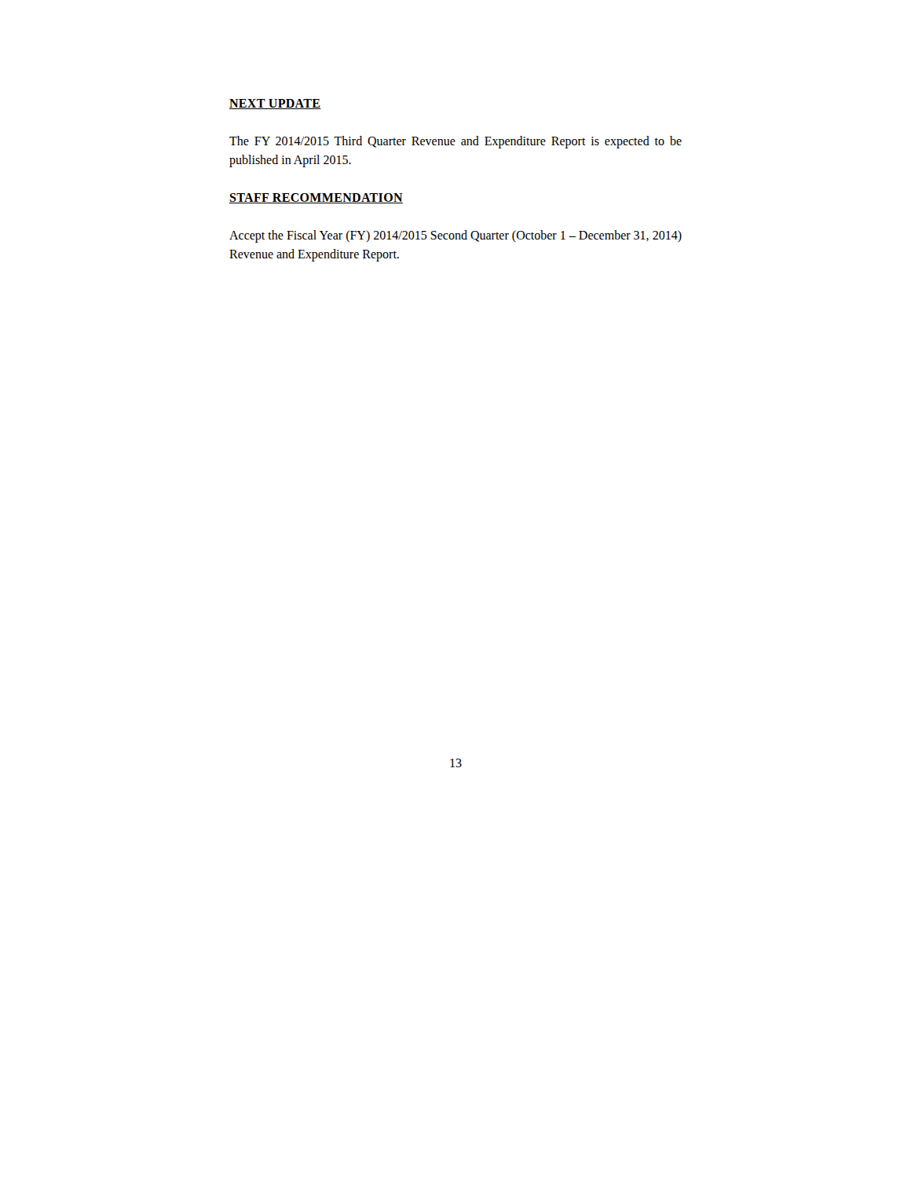NEXT UPDATE
The FY 2014/2015 Third Quarter Revenue and Expenditure Report is expected to be published in April 2015.
STAFF RECOMMENDATION
Accept the Fiscal Year (FY) 2014/2015 Second Quarter (October 1 – December 31, 2014) Revenue and Expenditure Report.
13